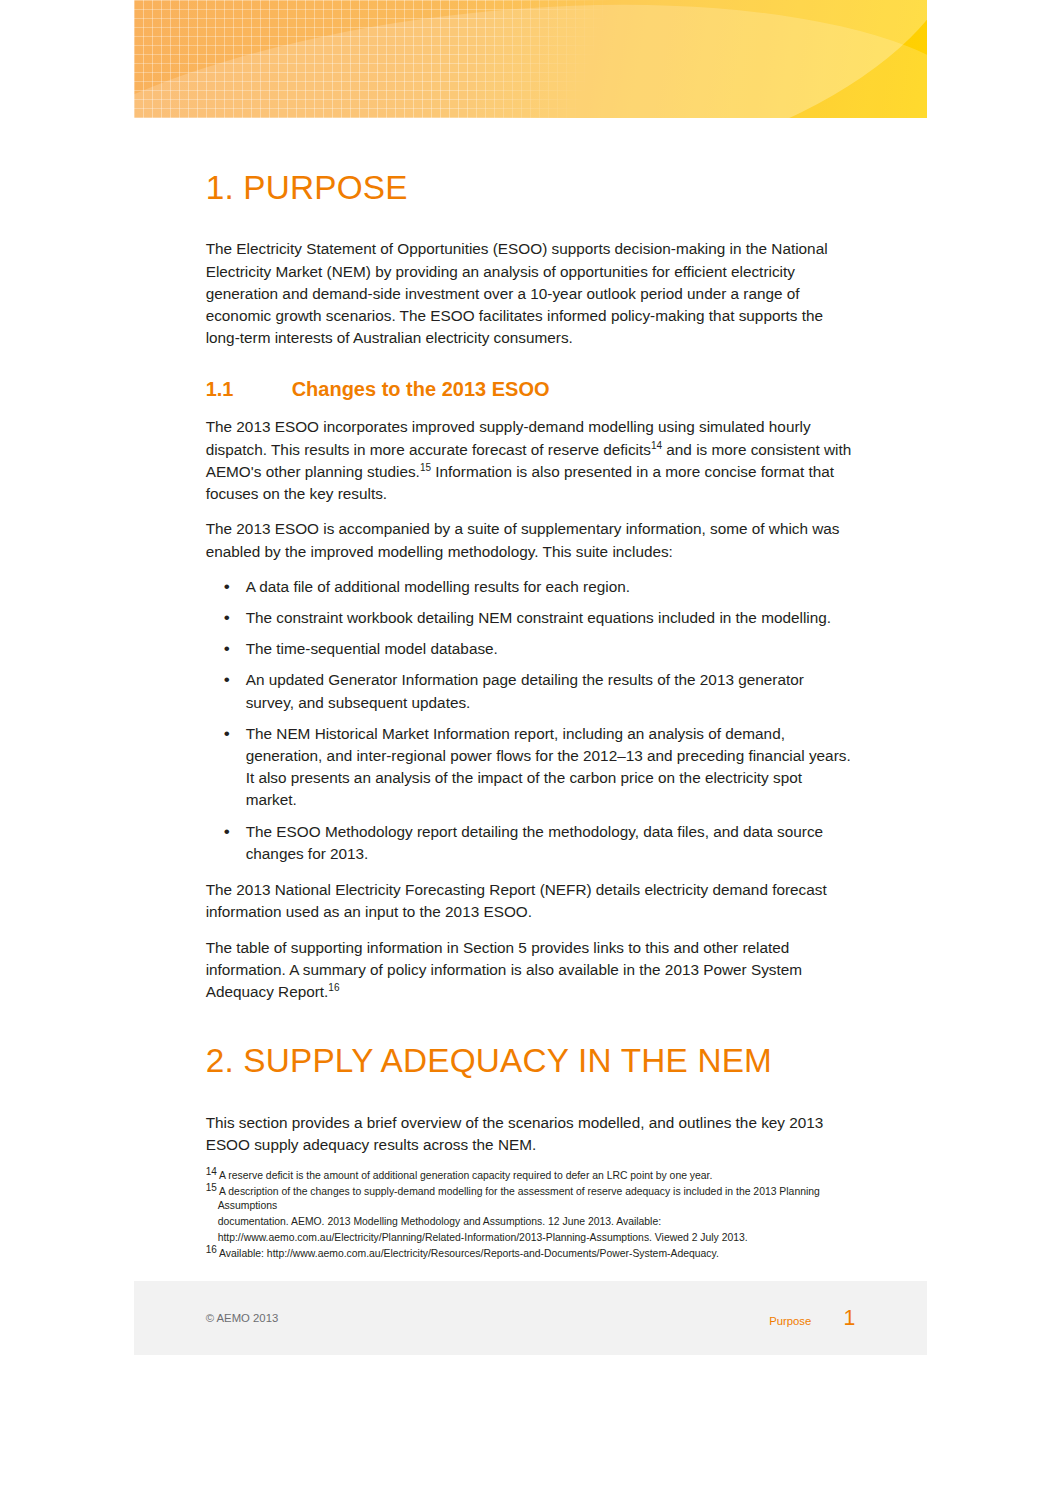1. PURPOSE
The Electricity Statement of Opportunities (ESOO) supports decision-making in the National Electricity Market (NEM) by providing an analysis of opportunities for efficient electricity generation and demand-side investment over a 10-year outlook period under a range of economic growth scenarios. The ESOO facilitates informed policy-making that supports the long-term interests of Australian electricity consumers.
1.1 Changes to the 2013 ESOO
The 2013 ESOO incorporates improved supply-demand modelling using simulated hourly dispatch. This results in more accurate forecast of reserve deficits14 and is more consistent with AEMO's other planning studies.15 Information is also presented in a more concise format that focuses on the key results.
The 2013 ESOO is accompanied by a suite of supplementary information, some of which was enabled by the improved modelling methodology. This suite includes:
A data file of additional modelling results for each region.
The constraint workbook detailing NEM constraint equations included in the modelling.
The time-sequential model database.
An updated Generator Information page detailing the results of the 2013 generator survey, and subsequent updates.
The NEM Historical Market Information report, including an analysis of demand, generation, and inter-regional power flows for the 2012–13 and preceding financial years. It also presents an analysis of the impact of the carbon price on the electricity spot market.
The ESOO Methodology report detailing the methodology, data files, and data source changes for 2013.
The 2013 National Electricity Forecasting Report (NEFR) details electricity demand forecast information used as an input to the 2013 ESOO.
The table of supporting information in Section 5 provides links to this and other related information. A summary of policy information is also available in the 2013 Power System Adequacy Report.16
2. SUPPLY ADEQUACY IN THE NEM
This section provides a brief overview of the scenarios modelled, and outlines the key 2013 ESOO supply adequacy results across the NEM.
14 A reserve deficit is the amount of additional generation capacity required to defer an LRC point by one year.
15 A description of the changes to supply-demand modelling for the assessment of reserve adequacy is included in the 2013 Planning Assumptions
documentation. AEMO. 2013 Modelling Methodology and Assumptions. 12 June 2013. Available:
http://www.aemo.com.au/Electricity/Planning/Related-Information/2013-Planning-Assumptions. Viewed 2 July 2013.
16 Available: http://www.aemo.com.au/Electricity/Resources/Reports-and-Documents/Power-System-Adequacy.
© AEMO 2013
Purpose 1